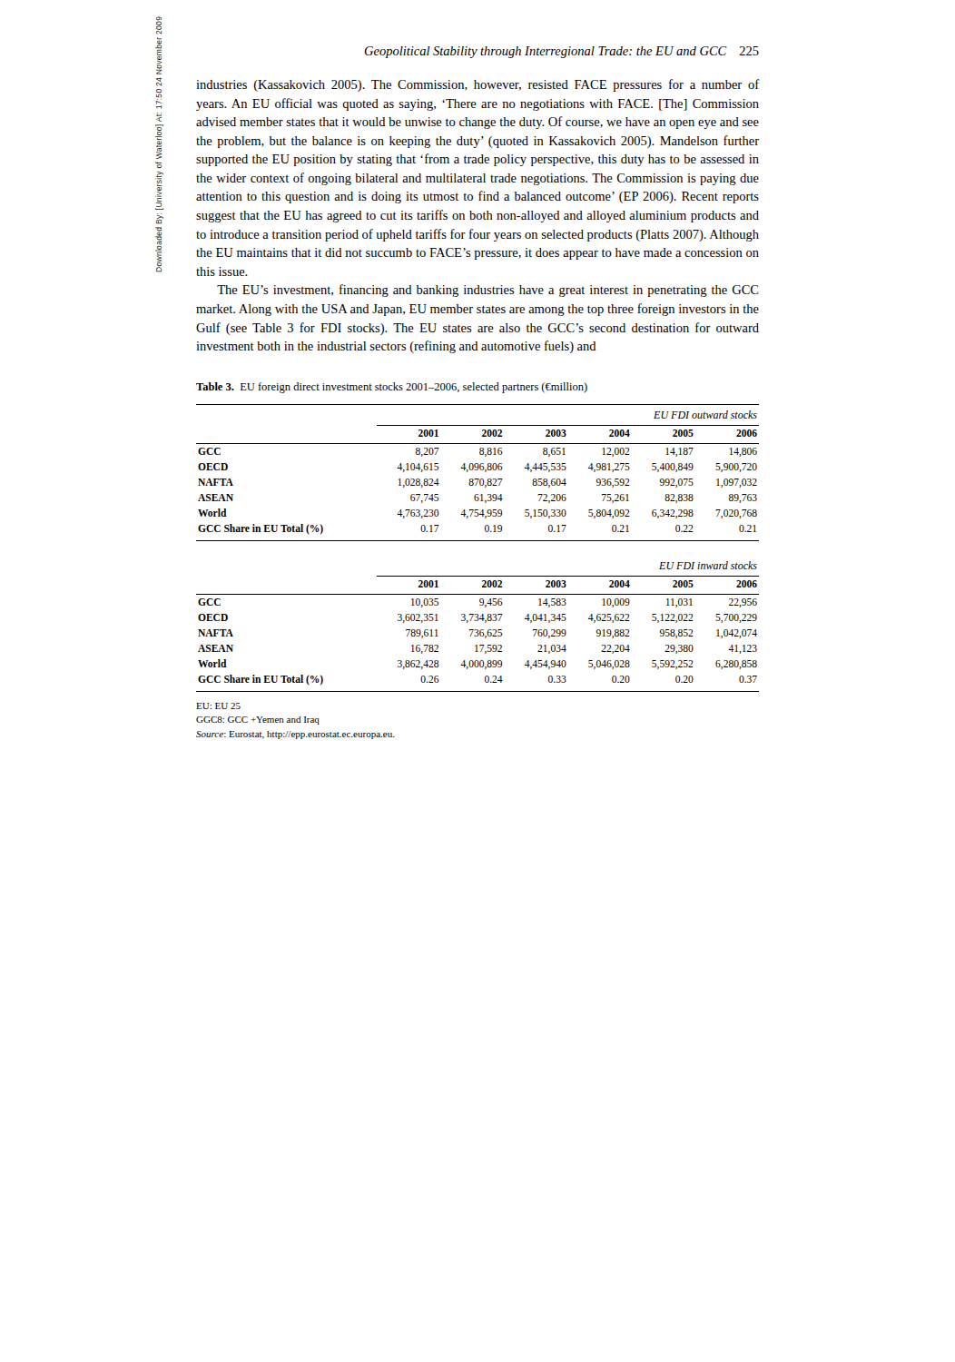Downloaded By: [University of Waterloo] At: 17:50 24 November 2009
Geopolitical Stability through Interregional Trade: the EU and GCC 225
industries (Kassakovich 2005). The Commission, however, resisted FACE pressures for a number of years. An EU official was quoted as saying, ‘There are no negotiations with FACE. [The] Commission advised member states that it would be unwise to change the duty. Of course, we have an open eye and see the problem, but the balance is on keeping the duty’ (quoted in Kassakovich 2005). Mandelson further supported the EU position by stating that ‘from a trade policy perspective, this duty has to be assessed in the wider context of ongoing bilateral and multilateral trade negotiations. The Commission is paying due attention to this question and is doing its utmost to find a balanced outcome’ (EP 2006). Recent reports suggest that the EU has agreed to cut its tariffs on both non-alloyed and alloyed aluminium products and to introduce a transition period of upheld tariffs for four years on selected products (Platts 2007). Although the EU maintains that it did not succumb to FACE’s pressure, it does appear to have made a concession on this issue.
The EU’s investment, financing and banking industries have a great interest in penetrating the GCC market. Along with the USA and Japan, EU member states are among the top three foreign investors in the Gulf (see Table 3 for FDI stocks). The EU states are also the GCC’s second destination for outward investment both in the industrial sectors (refining and automotive fuels) and
Table 3. EU foreign direct investment stocks 2001–2006, selected partners (€million)
| | EU FDI outward stocks |
| | 2001 | 2002 | 2003 | 2004 | 2005 | 2006 |
| GCC | 8,207 | 8,816 | 8,651 | 12,002 | 14,187 | 14,806 |
| OECD | 4,104,615 | 4,096,806 | 4,445,535 | 4,981,275 | 5,400,849 | 5,900,720 |
| NAFTA | 1,028,824 | 870,827 | 858,604 | 936,592 | 992,075 | 1,097,032 |
| ASEAN | 67,745 | 61,394 | 72,206 | 75,261 | 82,838 | 89,763 |
| World | 4,763,230 | 4,754,959 | 5,150,330 | 5,804,092 | 6,342,298 | 7,020,768 |
| GCC Share in EU Total (%) | 0.17 | 0.19 | 0.17 | 0.21 | 0.22 | 0.21 |
| | EU FDI inward stocks |
| | 2001 | 2002 | 2003 | 2004 | 2005 | 2006 |
| GCC | 10,035 | 9,456 | 14,583 | 10,009 | 11,031 | 22,956 |
| OECD | 3,602,351 | 3,734,837 | 4,041,345 | 4,625,622 | 5,122,022 | 5,700,229 |
| NAFTA | 789,611 | 736,625 | 760,299 | 919,882 | 958,852 | 1,042,074 |
| ASEAN | 16,782 | 17,592 | 21,034 | 22,204 | 29,380 | 41,123 |
| World | 3,862,428 | 4,000,899 | 4,454,940 | 5,046,028 | 5,592,252 | 6,280,858 |
| GCC Share in EU Total (%) | 0.26 | 0.24 | 0.33 | 0.20 | 0.20 | 0.37 |
EU: EU 25
GGC8: GCC +Yemen and Iraq
Source: Eurostat, http://epp.eurostat.ec.europa.eu.